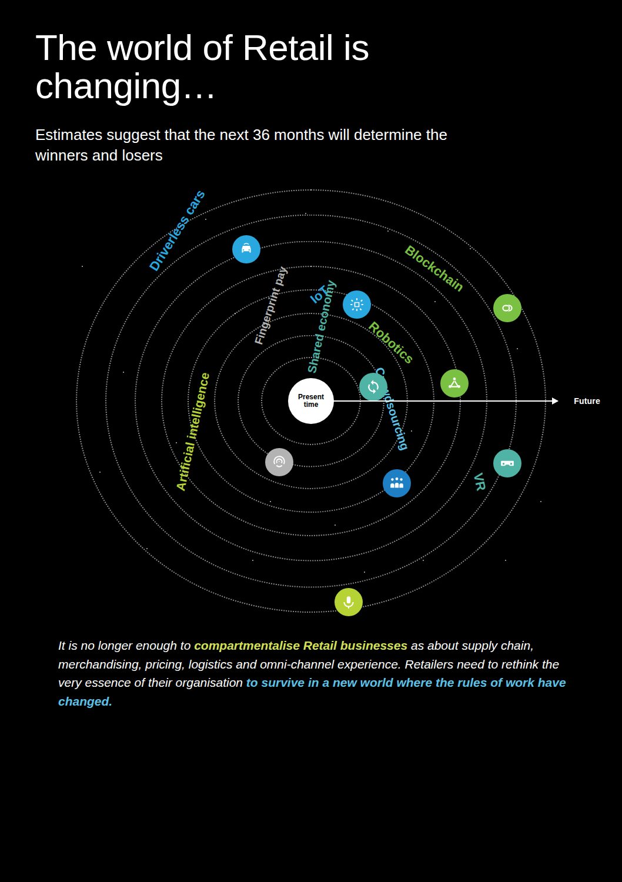The world of Retail is changing…
Estimates suggest that the next 36 months will determine the winners and losers
Future
Present time
Driverless cars Blockchain IoT Robotics Fingerprint pay Shared economy Crowdsourcing VR Artificial intelligence
It is no longer enough to compartmentalise Retail businesses as about supply chain, merchandising, pricing, logistics and omni-channel experience. Retailers need to rethink the very essence of their organisation to survive in a new world where the rules of work have changed.